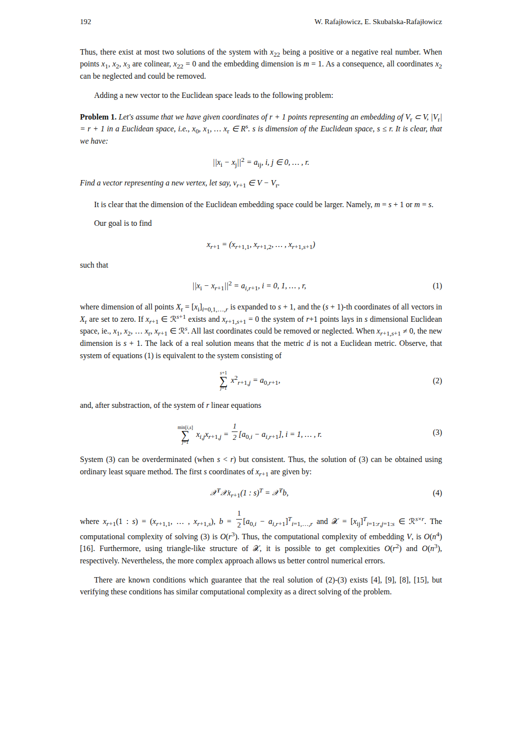192 W. Rafajłowicz, E. Skubalska-Rafajłowicz
Thus, there exist at most two solutions of the system with x22 being a positive or a negative real number. When points x1, x2, x3 are colinear, x22 = 0 and the embedding dimension is m = 1. As a consequence, all coordinates x2 can be neglected and could be removed.
Adding a new vector to the Euclidean space leads to the following problem:
Problem 1. Let's assume that we have given coordinates of r + 1 points representing an embedding of Vr ⊂ V, |Vr| = r + 1 in a Euclidean space, i.e., x0, x1, … xr ∈ Rs. s is dimension of the Euclidean space, s ≤ r. It is clear, that we have:
||xi − xj||2 = aij, i, j ∈ 0, … , r.
Find a vector representing a new vertex, let say, vr+1 ∈ V − Vr.
It is clear that the dimension of the Euclidean embedding space could be larger. Namely, m = s + 1 or m = s.
Our goal is to find
xr+1 = (xr+1,1, xr+1,2, … , xr+1,s+1)
such that
||xi − xr+1||2 = ai,r+1, i = 0, 1, … , r,
(1)
where dimension of all points Xr = [xi]i=0,1,…,r is expanded to s + 1, and the (s + 1)-th coordinates of all vectors in Xr are set to zero. If xr+1 ∈ ℛs+1 exists and xr+1,s+1 = 0 the system of r+1 points lays in s dimensional Euclidean space, ie., x1, x2, … xr, xr+1 ∈ ℛs. All last coordinates could be removed or neglected. When xr+1,s+1 ≠ 0, the new dimension is s + 1. The lack of a real solution means that the metric d is not a Euclidean metric. Observe, that system of equations (1) is equivalent to the system consisting of
s+1∑j=1 x2r+1,j = a0,r+1,
(2)
and, after substraction, of the system of r linear equations
min[i,s]∑j=1 xi,jxr+1,j = 12[a0,i − ai,r+1], i = 1, … , r.
(3)
System (3) can be overderminated (when s < r) but consistent. Thus, the solution of (3) can be obtained using ordinary least square method. The first s coordinates of xr+1 are given by:
𝒳T𝒳xr+1(1 : s)T = 𝒳Tb,
(4)
where xr+1(1 : s) = (xr+1,1, … , xr+1,s), b = 12[a0,i − ai,r+1]Ti=1,…,r and 𝒳 = [xij]Ti=1:r,j=1:s ∈ ℛs×r. The computational complexity of solving (3) is O(r3). Thus, the computational complexity of embedding V, is O(n4) [16]. Furthermore, using triangle-like structure of 𝒳, it is possible to get complexities O(r2) and O(n3), respectively. Nevertheless, the more complex approach allows us better control numerical errors.
There are known conditions which guarantee that the real solution of (2)-(3) exists [4], [9], [8], [15], but verifying these conditions has similar computational complexity as a direct solving of the problem.